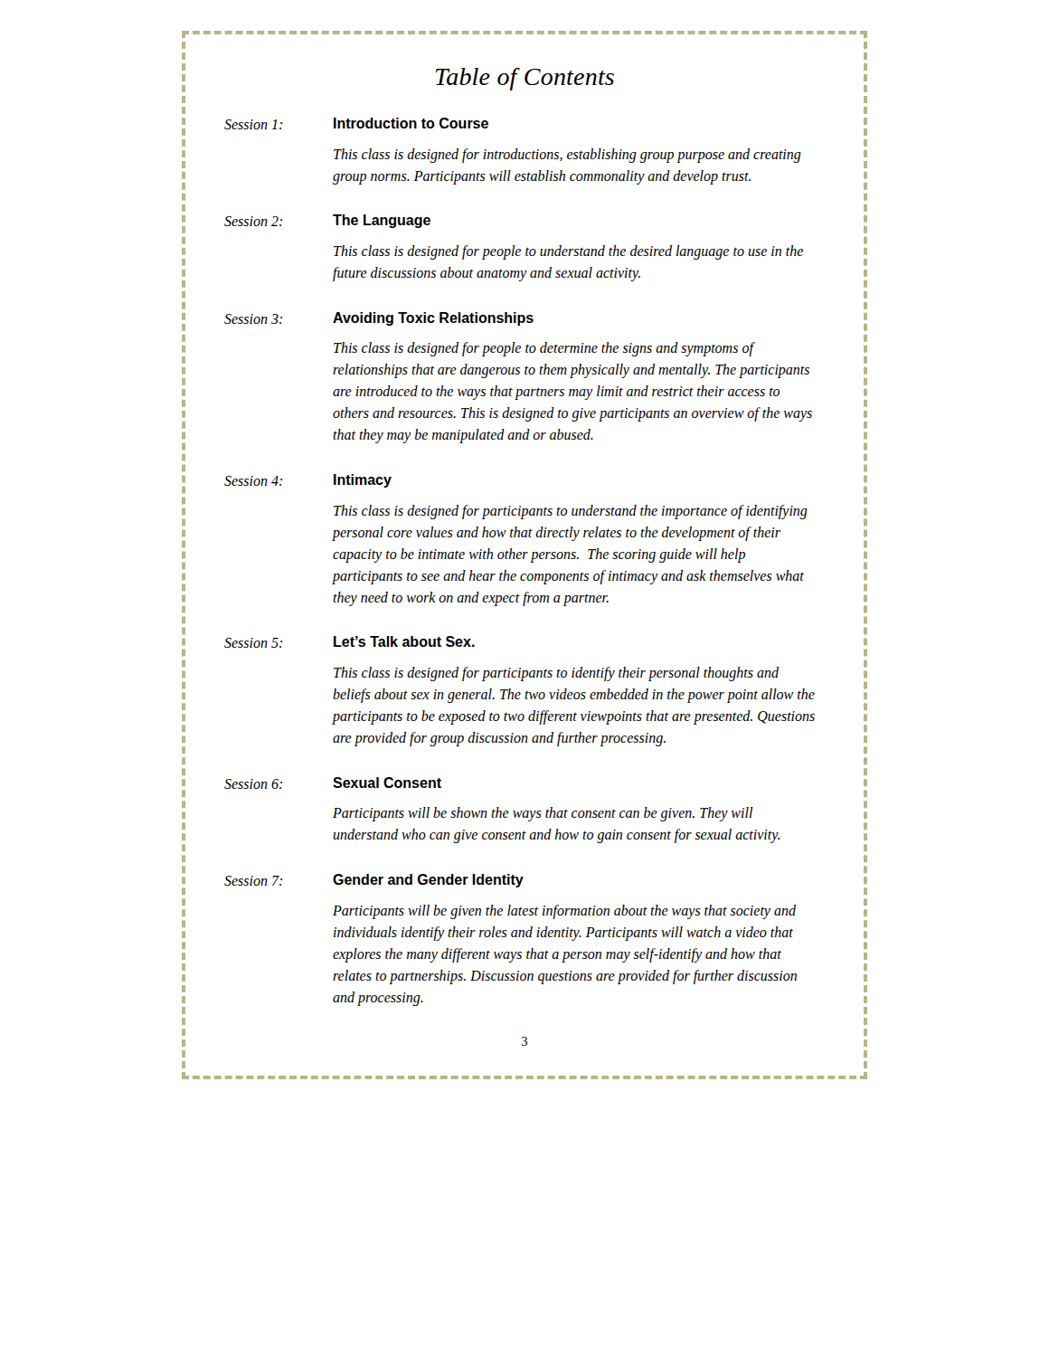Table of Contents
Session 1:
Introduction to Course
This class is designed for introductions, establishing group purpose and creating group norms. Participants will establish commonality and develop trust.
Session 2:
The Language
This class is designed for people to understand the desired language to use in the future discussions about anatomy and sexual activity.
Session 3:
Avoiding Toxic Relationships
This class is designed for people to determine the signs and symptoms of relationships that are dangerous to them physically and mentally. The participants are introduced to the ways that partners may limit and restrict their access to others and resources. This is designed to give participants an overview of the ways that they may be manipulated and or abused.
Session 4:
Intimacy
This class is designed for participants to understand the importance of identifying personal core values and how that directly relates to the development of their capacity to be intimate with other persons. The scoring guide will help participants to see and hear the components of intimacy and ask themselves what they need to work on and expect from a partner.
Session 5:
Let’s Talk about Sex.
This class is designed for participants to identify their personal thoughts and beliefs about sex in general. The two videos embedded in the power point allow the participants to be exposed to two different viewpoints that are presented. Questions are provided for group discussion and further processing.
Session 6:
Sexual Consent
Participants will be shown the ways that consent can be given. They will understand who can give consent and how to gain consent for sexual activity.
Session 7:
Gender and Gender Identity
Participants will be given the latest information about the ways that society and individuals identify their roles and identity. Participants will watch a video that explores the many different ways that a person may self-identify and how that relates to partnerships. Discussion questions are provided for further discussion and processing.
3